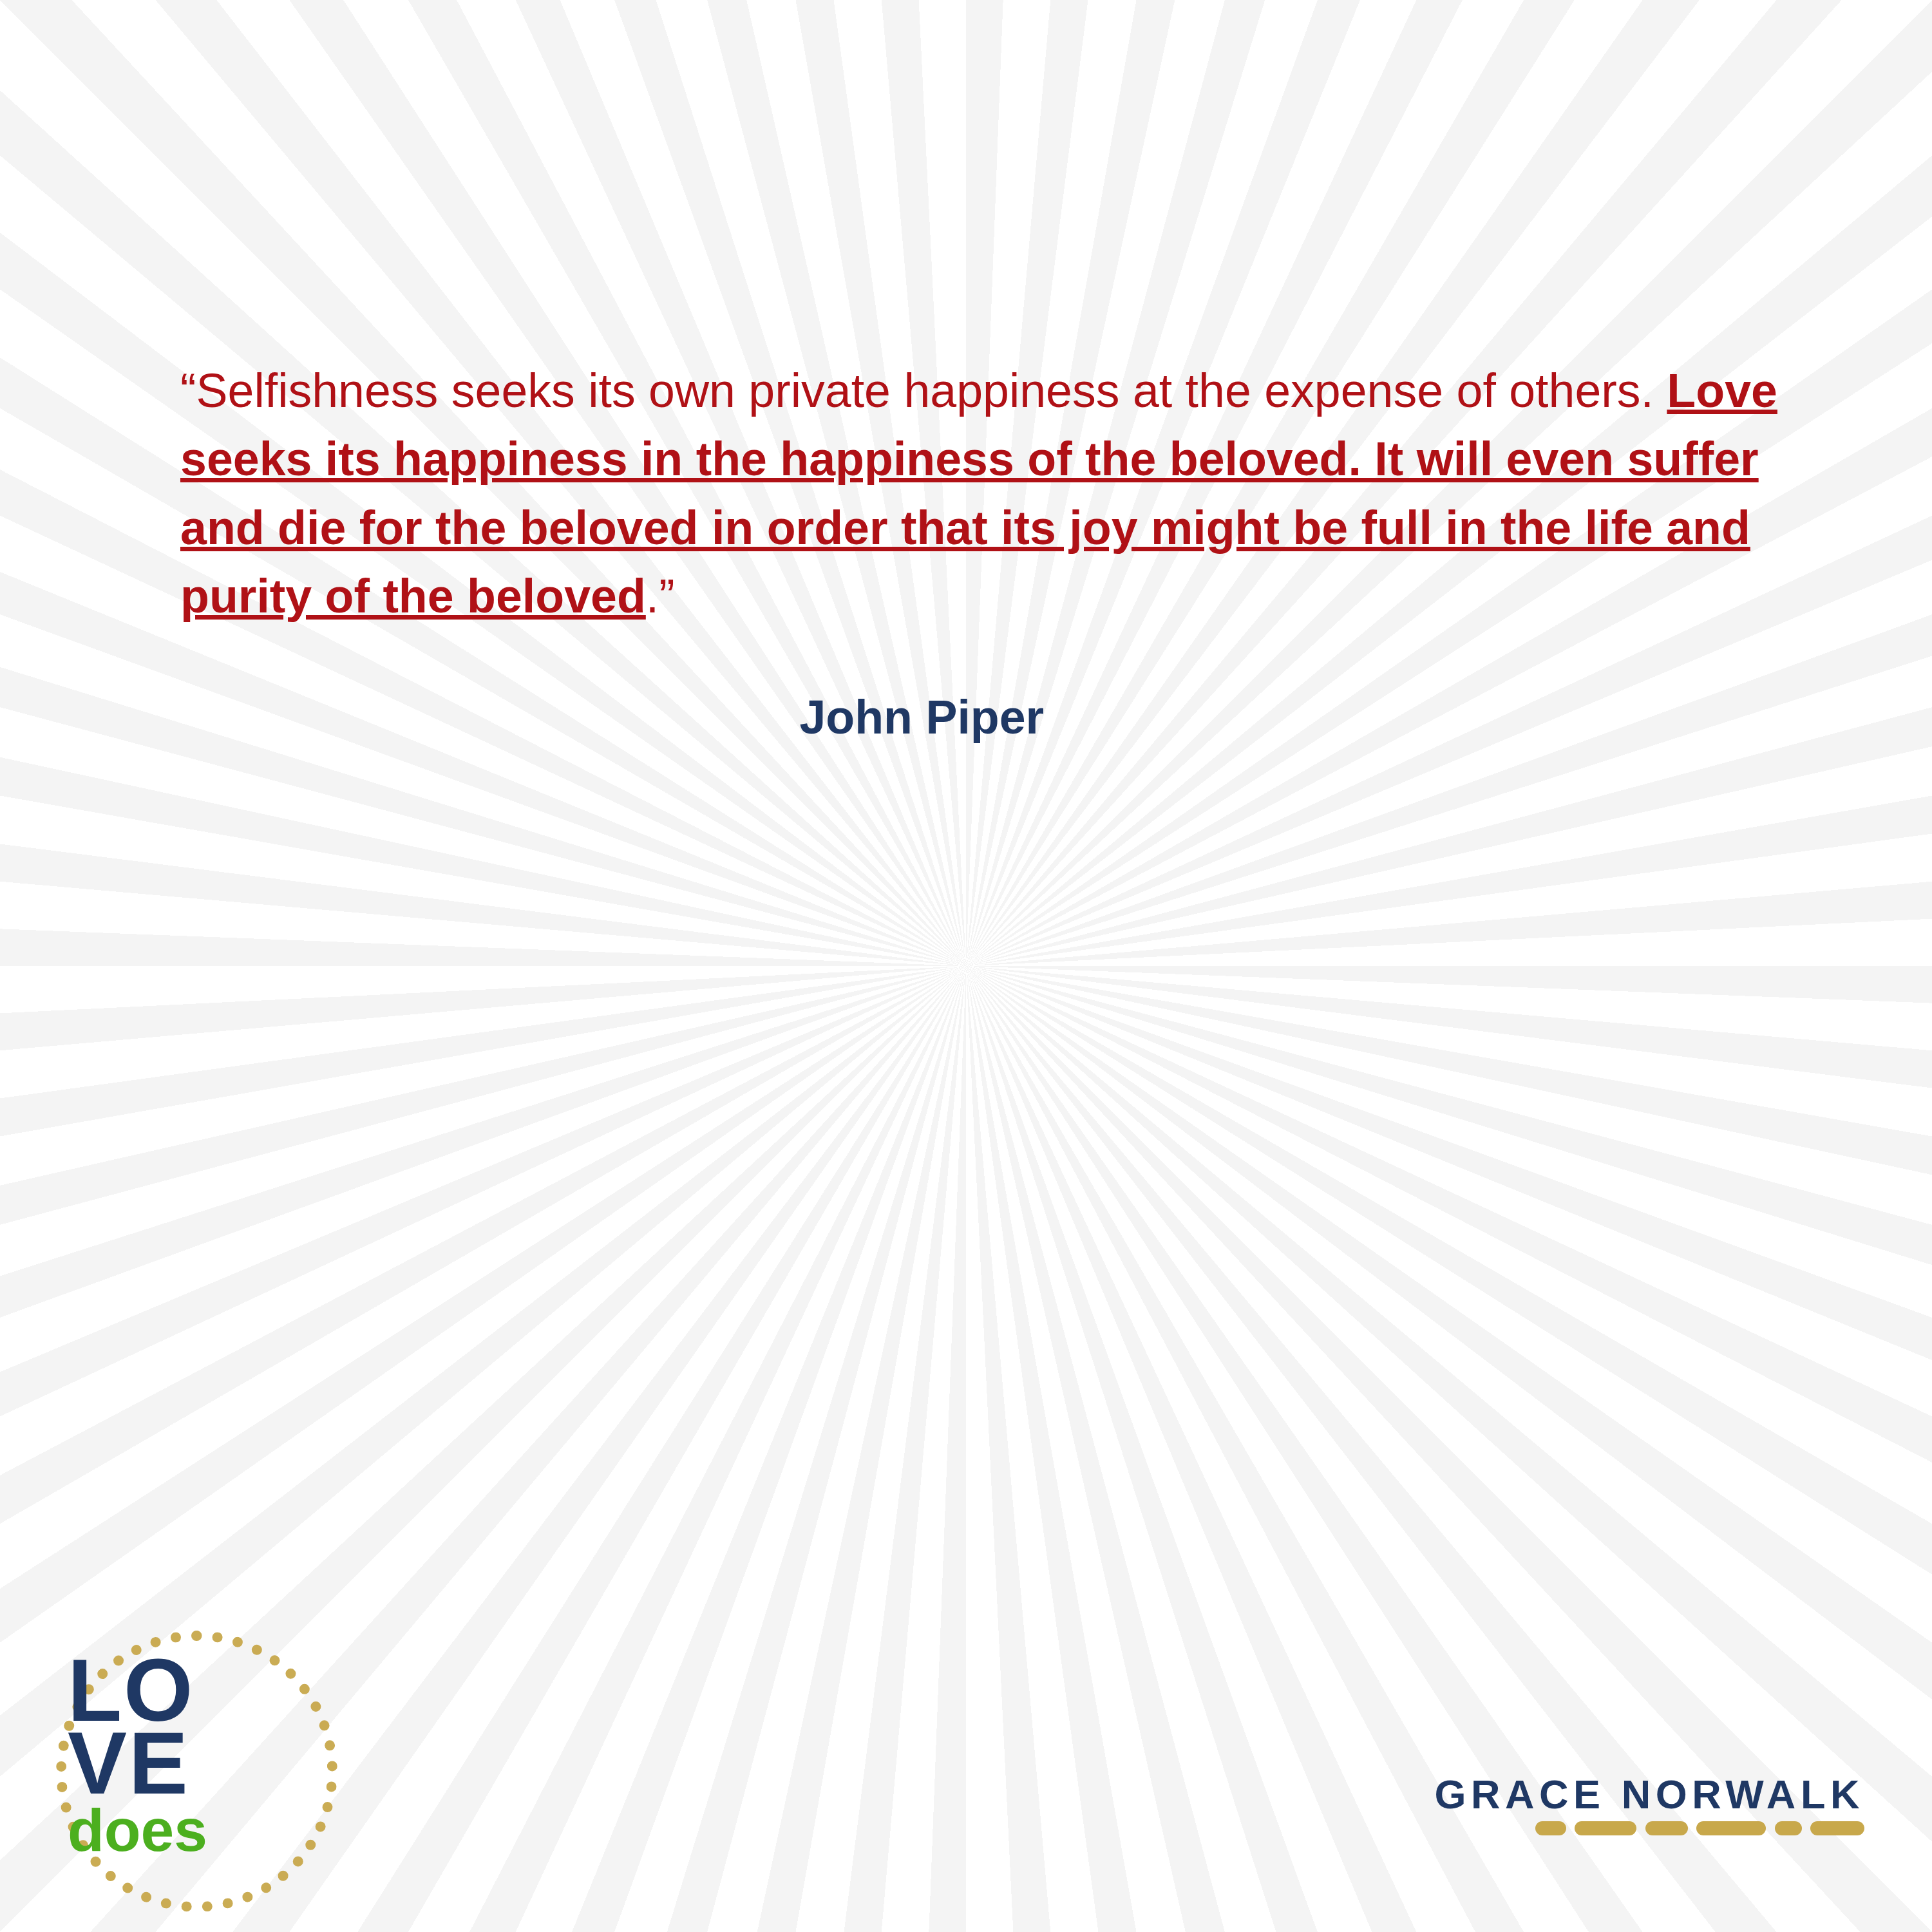“Selfishness seeks its own private happiness at the expense of others. Love seeks its happiness in the happiness of the beloved. It will even suffer and die for the beloved in order that its joy might be full in the life and purity of the beloved.”
John Piper
LO VE does
GRACE NORWALK